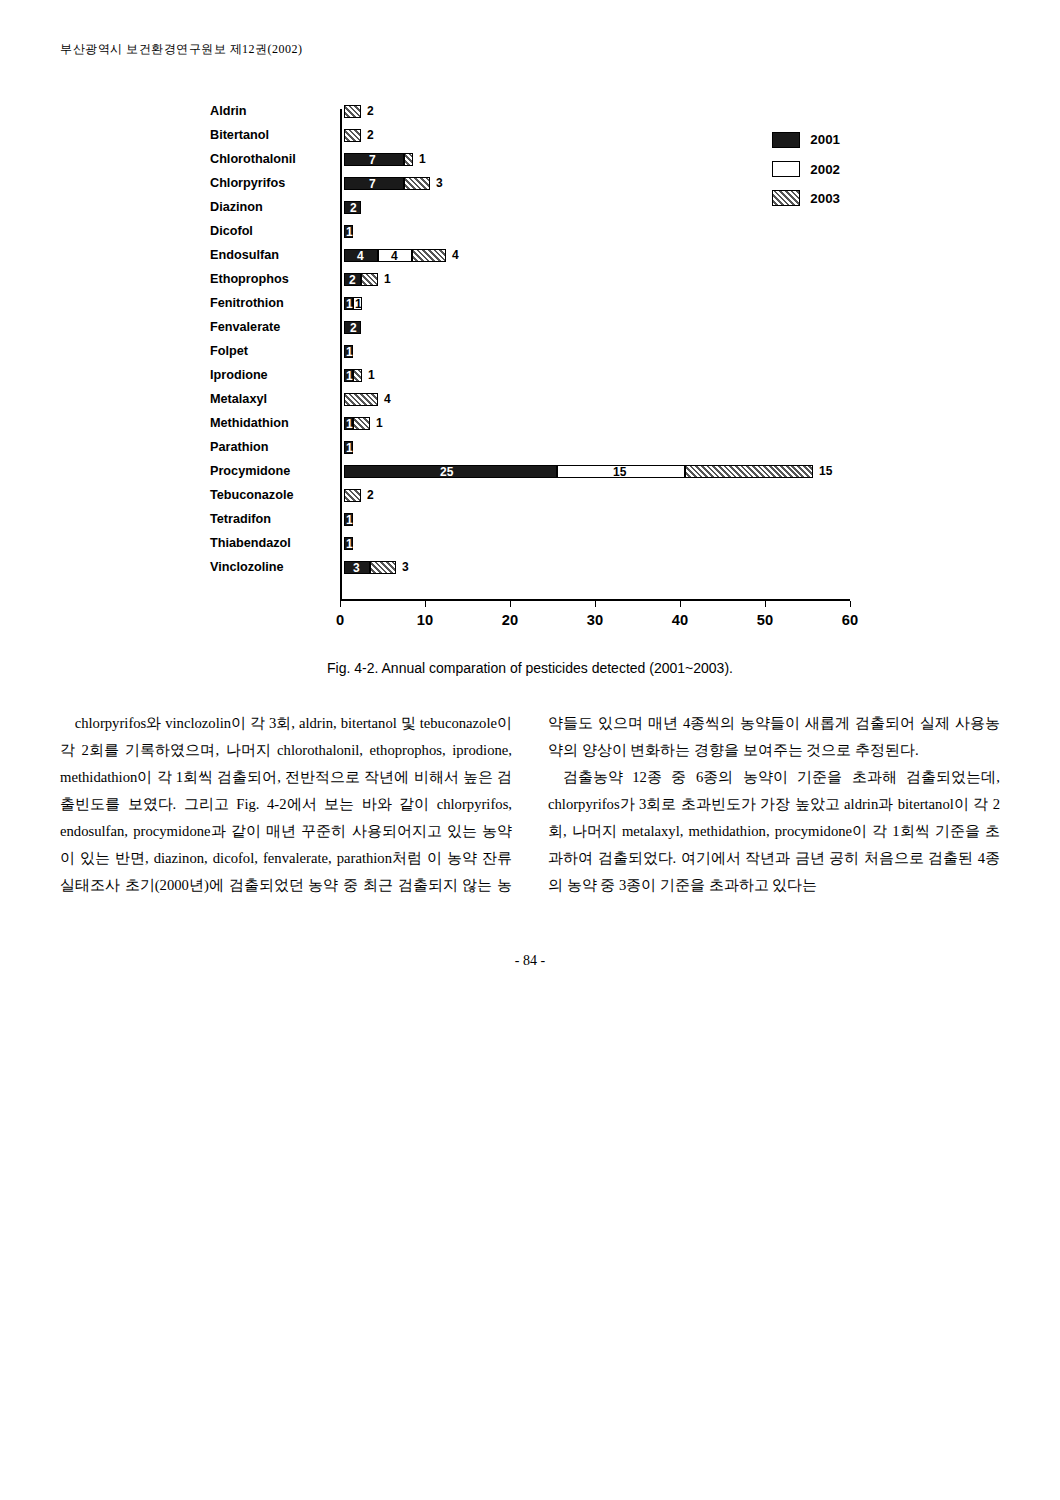부산광역시 보건환경연구원보 제12권(2002)
2001
2002
2003
Aldrin
2
Bitertanol
2
Chlorothalonil
7
1
Chlorpyrifos
7
3
Diazinon
2
Dicofol
1
Endosulfan
4
4
4
Ethoprophos
2
1
Fenitrothion
1
1
Fenvalerate
2
Folpet
1
Iprodione
1
1
Metalaxyl
4
Methidathion
1
1
Parathion
1
Procymidone
25
15
15
Tebuconazole
2
Tetradifon
1
Thiabendazol
1
Vinclozoline
3
3
0
10
20
30
40
50
60
Fig. 4-2. Annual comparation of pesticides detected (2001~2003).
chlorpyrifos와 vinclozolin이 각 3회, aldrin, bitertanol 및 tebuconazole이 각 2회를 기록하였으며, 나머지 chlorothalonil, ethoprophos, iprodione, methidathion이 각 1회씩 검출되어, 전반적으로 작년에 비해서 높은 검출빈도를 보였다. 그리고 Fig. 4-2에서 보는 바와 같이 chlorpyrifos, endosulfan, procymidone과 같이 매년 꾸준히 사용되어지고 있는 농약이 있는 반면, diazinon, dicofol, fenvalerate, parathion처럼 이 농약 잔류실태조사 초기(2000년)에 검출되었던 농약 중 최근 검출되지 않는 농약들도 있으며 매년 4종씩의 농약들이 새롭게 검출되어 실제 사용농약의 양상이 변화하는 경향을 보여주는 것으로 추정된다.
검출농약 12종 중 6종의 농약이 기준을 초과해 검출되었는데, chlorpyrifos가 3회로 초과빈도가 가장 높았고 aldrin과 bitertanol이 각 2회, 나머지 metalaxyl, methidathion, procymidone이 각 1회씩 기준을 초과하여 검출되었다. 여기에서 작년과 금년 공히 처음으로 검출된 4종의 농약 중 3종이 기준을 초과하고 있다는
- 84 -